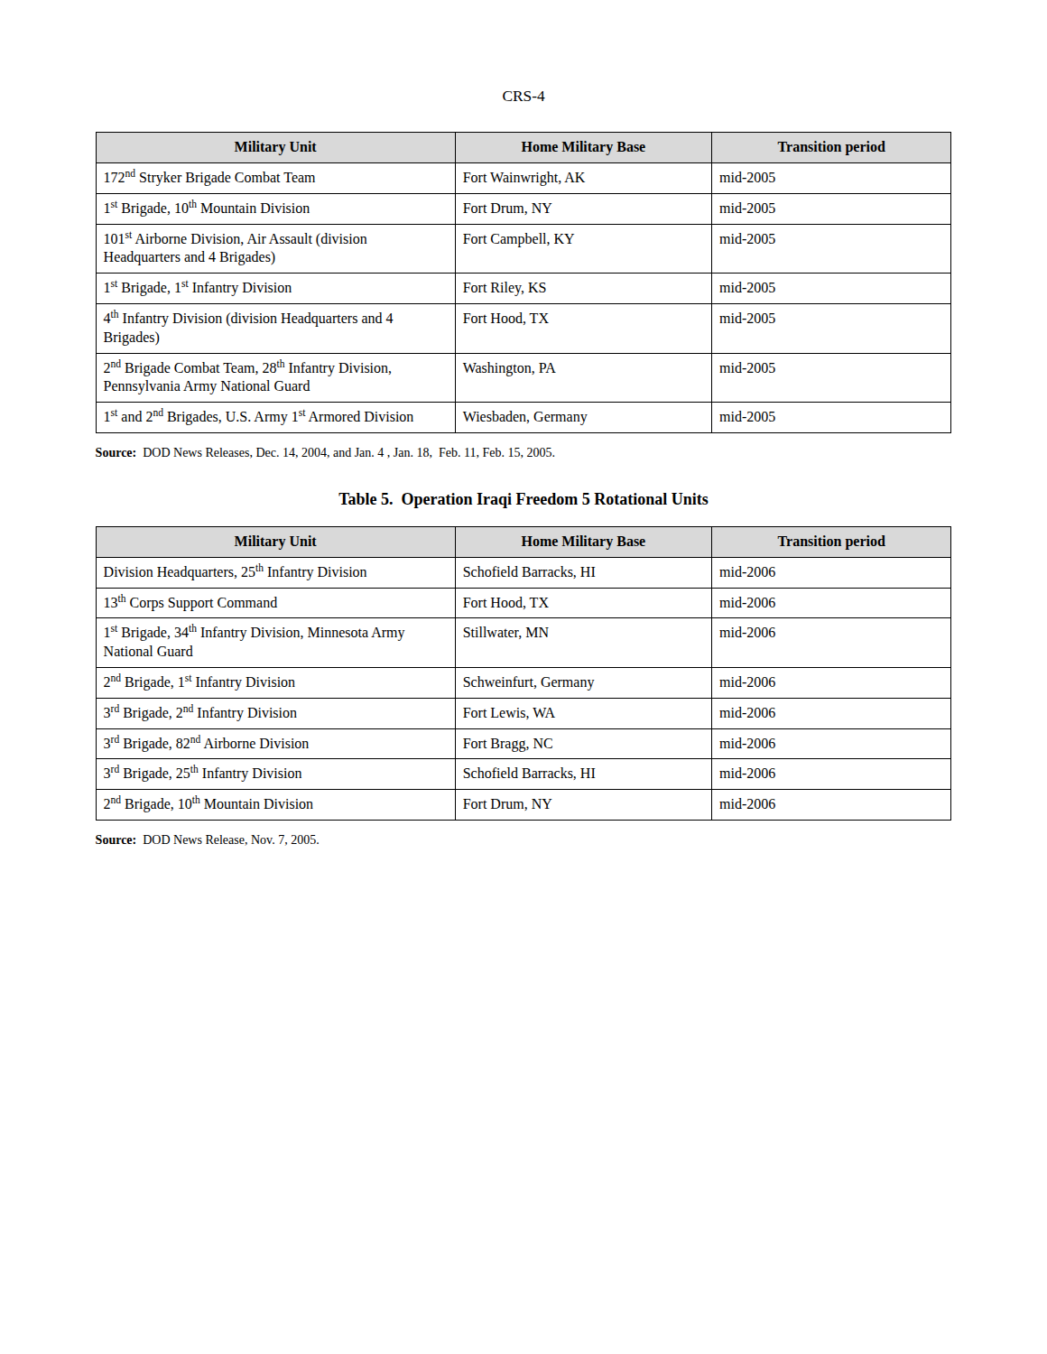CRS-4
| Military Unit | Home Military Base | Transition period |
| --- | --- | --- |
| 172 nd Stryker Brigade Combat Team | Fort Wainwright, AK | mid-2005 |
| 1 st Brigade, 10 th Mountain Division | Fort Drum, NY | mid-2005 |
| 101 st Airborne Division, Air Assault (division Headquarters and 4 Brigades) | Fort Campbell, KY | mid-2005 |
| 1 st Brigade, 1 st Infantry Division | Fort Riley, KS | mid-2005 |
| 4 th Infantry Division (division Headquarters and 4 Brigades) | Fort Hood, TX | mid-2005 |
| 2 nd Brigade Combat Team, 28 th Infantry Division, Pennsylvania Army National Guard | Washington, PA | mid-2005 |
| 1 st and 2 nd Brigades, U.S. Army 1 st Armored Division | Wiesbaden, Germany | mid-2005 |
Source: DOD News Releases, Dec. 14, 2004, and Jan. 4 , Jan. 18, Feb. 11, Feb. 15, 2005.
Table 5. Operation Iraqi Freedom 5 Rotational Units
| Military Unit | Home Military Base | Transition period |
| --- | --- | --- |
| Division Headquarters, 25 th Infantry Division | Schofield Barracks, HI | mid-2006 |
| 13 th Corps Support Command | Fort Hood, TX | mid-2006 |
| 1 st Brigade, 34 th Infantry Division, Minnesota Army National Guard | Stillwater, MN | mid-2006 |
| 2 nd Brigade, 1 st Infantry Division | Schweinfurt, Germany | mid-2006 |
| 3 rd Brigade, 2 nd Infantry Division | Fort Lewis, WA | mid-2006 |
| 3 rd Brigade, 82 nd Airborne Division | Fort Bragg, NC | mid-2006 |
| 3 rd Brigade, 25 th Infantry Division | Schofield Barracks, HI | mid-2006 |
| 2 nd Brigade, 10 th Mountain Division | Fort Drum, NY | mid-2006 |
Source: DOD News Release, Nov. 7, 2005.